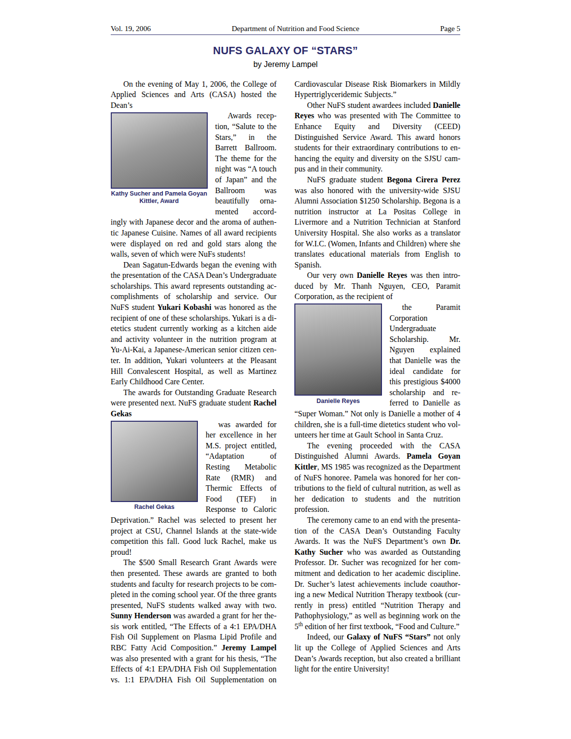Vol. 19, 2006 Department of Nutrition and Food Science Page 5
NUFS GALAXY OF “STARS”
by Jeremy Lampel
On the evening of May 1, 2006, the College of Applied Sciences and Arts (CASA) hosted the Dean’s
Kathy Sucher and Pamela Goyan Kittler, Award
Awards reception, “Salute to the Stars,” in the Barrett Ballroom. The theme for the night was “A touch of Japan” and the Ballroom was beautifully ornamented accordingly with Japanese decor and the aroma of authentic Japanese Cuisine. Names of all award recipients were displayed on red and gold stars along the walls, seven of which were NuFs students!
Dean Sagatun-Edwards began the evening with the presentation of the CASA Dean’s Undergraduate scholarships. This award represents outstanding accomplishments of scholarship and service. Our NuFS student Yukari Kobashi was honored as the recipient of one of these scholarships. Yukari is a dietetics student currently working as a kitchen aide and activity volunteer in the nutrition program at Yu-Ai-Kai, a Japanese-American senior citizen center. In addition, Yukari volunteers at the Pleasant Hill Convalescent Hospital, as well as Martinez Early Childhood Care Center.
The awards for Outstanding Graduate Research were presented next. NuFS graduate student Rachel Gekas
Rachel Gekas
was awarded for her excellence in her M.S. project entitled, “Adaptation of Resting Metabolic Rate (RMR) and Thermic Effects of Food (TEF) in Response to Caloric Deprivation.” Rachel was selected to present her project at CSU, Channel Islands at the state-wide competition this fall. Good luck Rachel, make us proud!
The $500 Small Research Grant Awards were then presented. These awards are granted to both students and faculty for research projects to be completed in the coming school year. Of the three grants presented, NuFS students walked away with two. Sunny Henderson was awarded a grant for her thesis work entitled, “The Effects of a 4:1 EPA/DHA Fish Oil Supplement on Plasma Lipid Profile and RBC Fatty Acid Composition.” Jeremy Lampel was also presented with a grant for his thesis, “The Effects of 4:1 EPA/DHA Fish Oil Supplementation vs. 1:1 EPA/DHA Fish Oil Supplementation on Cardiovascular Disease Risk Biomarkers in Mildly Hypertriglyceridemic Subjects.”
Other NuFS student awardees included Danielle Reyes who was presented with The Committee to Enhance Equity and Diversity (CEED) Distinguished Service Award. This award honors students for their extraordinary contributions to enhancing the equity and diversity on the SJSU campus and in their community.
NuFS graduate student Begona Cirera Perez was also honored with the university-wide SJSU Alumni Association $1250 Scholarship. Begona is a nutrition instructor at La Positas College in Livermore and a Nutrition Technician at Stanford University Hospital. She also works as a translator for W.I.C. (Women, Infants and Children) where she translates educational materials from English to Spanish.
Our very own Danielle Reyes was then introduced by Mr. Thanh Nguyen, CEO, Paramit Corporation, as the recipient of
Danielle Reyes
the Paramit Corporation Undergraduate Scholarship. Mr. Nguyen explained that Danielle was the ideal candidate for this prestigious $4000 scholarship and referred to Danielle as “Super Woman.” Not only is Danielle a mother of 4 children, she is a full-time dietetics student who volunteers her time at Gault School in Santa Cruz.
The evening proceeded with the CASA Distinguished Alumni Awards. Pamela Goyan Kittler, MS 1985 was recognized as the Department of NuFS honoree. Pamela was honored for her contributions to the field of cultural nutrition, as well as her dedication to students and the nutrition profession.
The ceremony came to an end with the presentation of the CASA Dean’s Outstanding Faculty Awards. It was the NuFS Department’s own Dr. Kathy Sucher who was awarded as Outstanding Professor. Dr. Sucher was recognized for her commitment and dedication to her academic discipline. Dr. Sucher’s latest achievements include coauthoring a new Medical Nutrition Therapy textbook (currently in press) entitled “Nutrition Therapy and Pathophysiology,” as well as beginning work on the 5th edition of her first textbook, “Food and Culture.”
Indeed, our Galaxy of NuFS “Stars” not only lit up the College of Applied Sciences and Arts Dean’s Awards reception, but also created a brilliant light for the entire University!